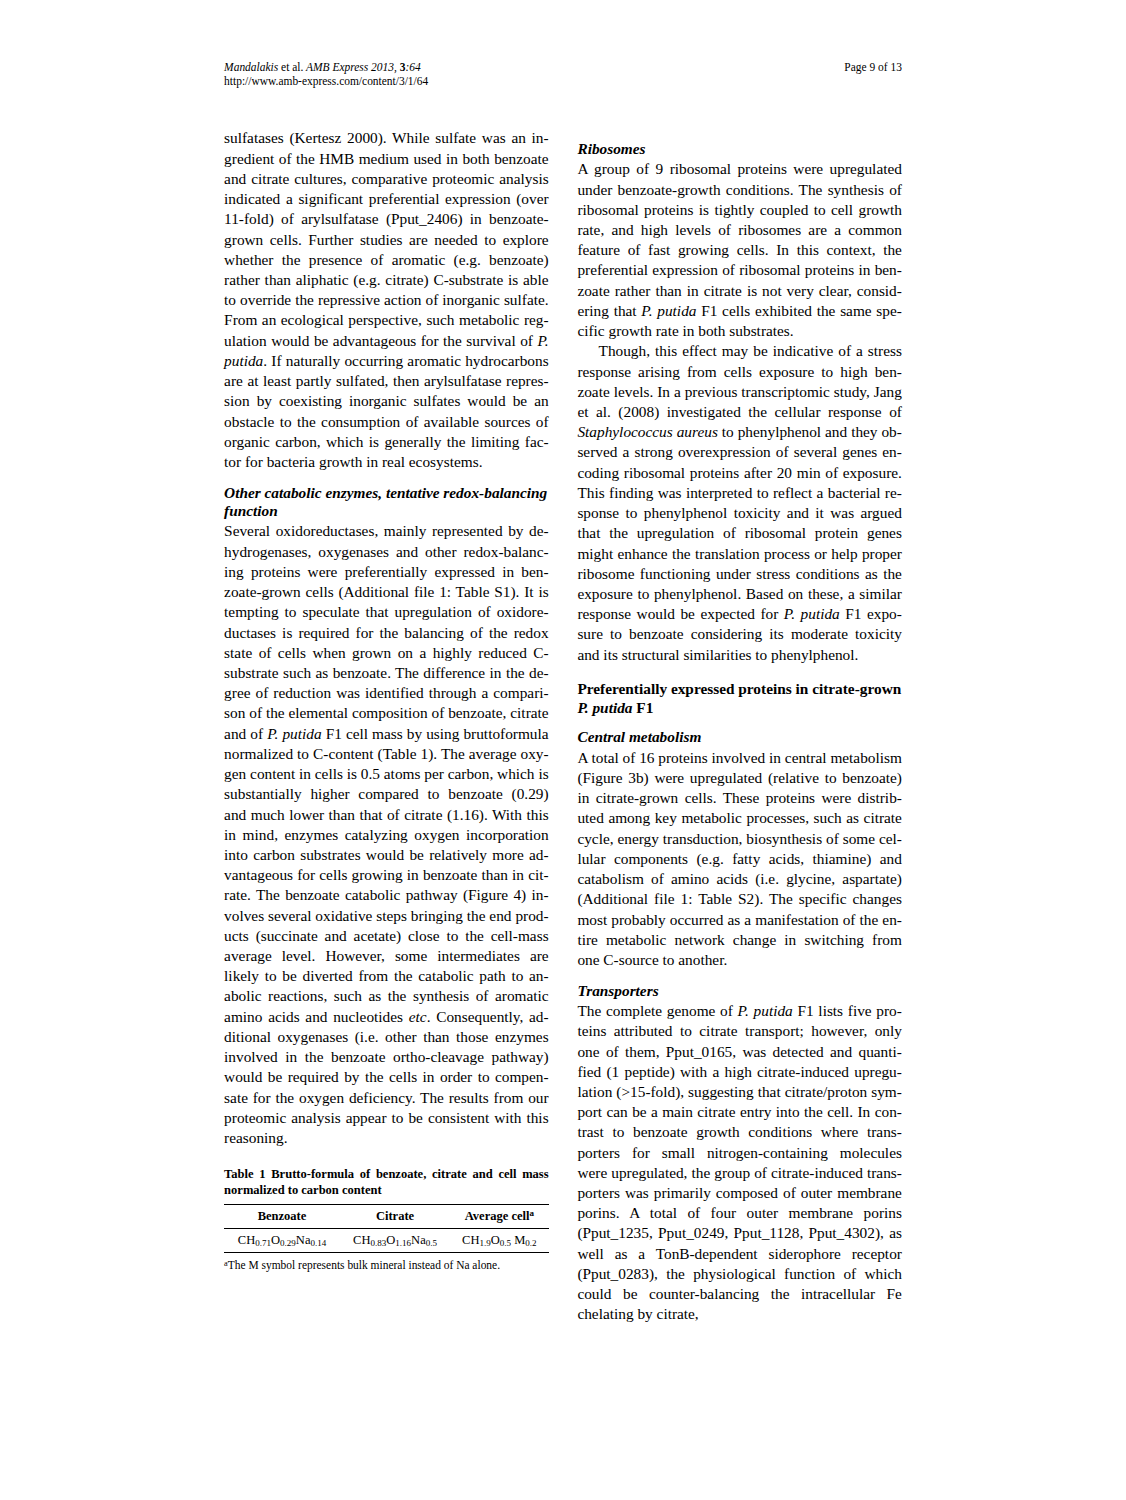Mandalakis et al. AMB Express 2013, 3:64
http://www.amb-express.com/content/3/1/64
Page 9 of 13
sulfatases (Kertesz 2000). While sulfate was an ingredient of the HMB medium used in both benzoate and citrate cultures, comparative proteomic analysis indicated a significant preferential expression (over 11-fold) of arylsulfatase (Pput_2406) in benzoate-grown cells. Further studies are needed to explore whether the presence of aromatic (e.g. benzoate) rather than aliphatic (e.g. citrate) C-substrate is able to override the repressive action of inorganic sulfate. From an ecological perspective, such metabolic regulation would be advantageous for the survival of P. putida. If naturally occurring aromatic hydrocarbons are at least partly sulfated, then arylsulfatase repression by coexisting inorganic sulfates would be an obstacle to the consumption of available sources of organic carbon, which is generally the limiting factor for bacteria growth in real ecosystems.
Other catabolic enzymes, tentative redox-balancing function
Several oxidoreductases, mainly represented by dehydrogenases, oxygenases and other redox-balancing proteins were preferentially expressed in benzoate-grown cells (Additional file 1: Table S1). It is tempting to speculate that upregulation of oxidoreductases is required for the balancing of the redox state of cells when grown on a highly reduced C-substrate such as benzoate. The difference in the degree of reduction was identified through a comparison of the elemental composition of benzoate, citrate and of P. putida F1 cell mass by using bruttoformula normalized to C-content (Table 1). The average oxygen content in cells is 0.5 atoms per carbon, which is substantially higher compared to benzoate (0.29) and much lower than that of citrate (1.16). With this in mind, enzymes catalyzing oxygen incorporation into carbon substrates would be relatively more advantageous for cells growing in benzoate than in citrate. The benzoate catabolic pathway (Figure 4) involves several oxidative steps bringing the end products (succinate and acetate) close to the cell-mass average level. However, some intermediates are likely to be diverted from the catabolic path to anabolic reactions, such as the synthesis of aromatic amino acids and nucleotides etc. Consequently, additional oxygenases (i.e. other than those enzymes involved in the benzoate ortho-cleavage pathway) would be required by the cells in order to compensate for the oxygen deficiency. The results from our proteomic analysis appear to be consistent with this reasoning.
Table 1 Brutto-formula of benzoate, citrate and cell mass normalized to carbon content
| Benzoate | Citrate | Average cell a |
| --- | --- | --- |
| CH 0.71 O 0.29 Na 0.14 | CH 0.83 O 1.16 Na 0.5 | CH 1.9 O 0.5 M 0.2 |
aThe M symbol represents bulk mineral instead of Na alone.
Ribosomes
A group of 9 ribosomal proteins were upregulated under benzoate-growth conditions. The synthesis of ribosomal proteins is tightly coupled to cell growth rate, and high levels of ribosomes are a common feature of fast growing cells. In this context, the preferential expression of ribosomal proteins in benzoate rather than in citrate is not very clear, considering that P. putida F1 cells exhibited the same specific growth rate in both substrates.
Though, this effect may be indicative of a stress response arising from cells exposure to high benzoate levels. In a previous transcriptomic study, Jang et al. (2008) investigated the cellular response of Staphylococcus aureus to phenylphenol and they observed a strong overexpression of several genes encoding ribosomal proteins after 20 min of exposure. This finding was interpreted to reflect a bacterial response to phenylphenol toxicity and it was argued that the upregulation of ribosomal protein genes might enhance the translation process or help proper ribosome functioning under stress conditions as the exposure to phenylphenol. Based on these, a similar response would be expected for P. putida F1 exposure to benzoate considering its moderate toxicity and its structural similarities to phenylphenol.
Preferentially expressed proteins in citrate-grown P. putida F1
Central metabolism
A total of 16 proteins involved in central metabolism (Figure 3b) were upregulated (relative to benzoate) in citrate-grown cells. These proteins were distributed among key metabolic processes, such as citrate cycle, energy transduction, biosynthesis of some cellular components (e.g. fatty acids, thiamine) and catabolism of amino acids (i.e. glycine, aspartate) (Additional file 1: Table S2). The specific changes most probably occurred as a manifestation of the entire metabolic network change in switching from one C-source to another.
Transporters
The complete genome of P. putida F1 lists five proteins attributed to citrate transport; however, only one of them, Pput_0165, was detected and quantified (1 peptide) with a high citrate-induced upregulation (>15-fold), suggesting that citrate/proton symport can be a main citrate entry into the cell. In contrast to benzoate growth conditions where transporters for small nitrogen-containing molecules were upregulated, the group of citrate-induced transporters was primarily composed of outer membrane porins. A total of four outer membrane porins (Pput_1235, Pput_0249, Pput_1128, Pput_4302), as well as a TonB-dependent siderophore receptor (Pput_0283), the physiological function of which could be counter-balancing the intracellular Fe chelating by citrate,